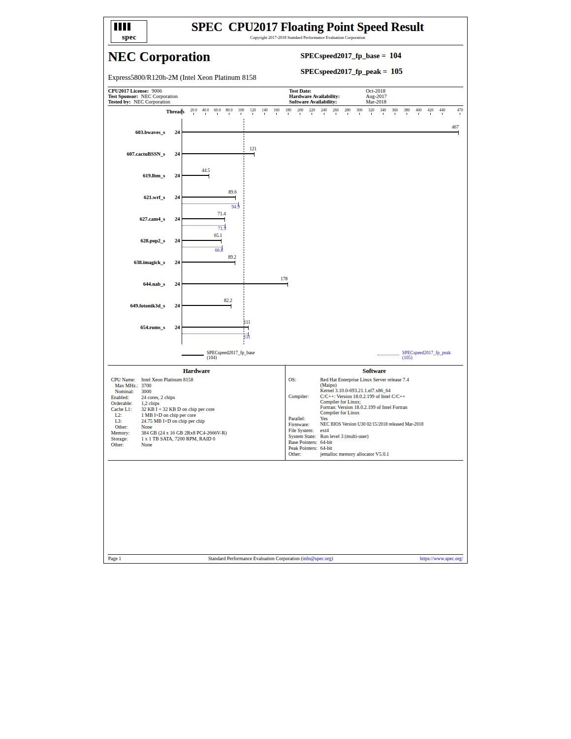spec
SPEC CPU2017 Floating Point Speed Result
Copyright 2017-2018 Standard Performance Evaluation Corporation
NEC Corporation
Express5800/R120h-2M (Intel Xeon Platinum 8158
SPECspeed2017_fp_base = 104
SPECspeed2017_fp_peak = 105
CPU2017 License:
9006
Test Sponsor:
NEC Corporation
Tested by:
NEC Corporation
Test Date:
Oct-2018
Hardware Availability:
Aug-2017
Software Availability:
Mar-2018
Threads
0
20.0
40.0
60.0
80.0
100
120
140
160
180
200
220
240
260
280
300
320
340
360
380
400
420
440
470
603.bwaves_s24
607.cactuBSSN_s24
619.lbm_s24
621.wrf_s24
627.cam4_s24
628.pop2_s24
638.imagick_s24
644.nab_s24
649.fotonik3d_s24
654.roms_s24
467
121
44.5
89.6
94.9
71.4
71.9
65.1
66.8
89.2
178
82.2
111
111
SPECspeed2017_fp_base (104)
SPECspeed2017_fp_peak (105)
Hardware
| CPU Name: | Intel Xeon Platinum 8158 |
| Max MHz.: | 3700 |
| Nominal: | 3000 |
| Enabled: | 24 cores, 2 chips |
| Orderable: | 1,2 chips |
| Cache L1: | 32 KB I + 32 KB D on chip per core |
| L2: | 1 MB I+D on chip per core |
| L3: | 24.75 MB I+D on chip per chip |
| Other: | None |
| Memory: | 384 GB (24 x 16 GB 2Rx8 PC4-2666V-R) |
| Storage: | 1 x 1 TB SATA, 7200 RPM, RAID 0 |
| Other: | None |
Software
| OS: | Red Hat Enterprise Linux Server release 7.4 (Maipo) Kernel 3.10.0-693.21.1.el7.x86_64 |
| Compiler: | C/C++: Version 18.0.2.199 of Intel C/C++ Compiler for Linux; Fortran: Version 18.0.2.199 of Intel Fortran Compiler for Linux |
| Parallel: | Yes |
| Firmware: | NEC BIOS Version U30 02/15/2018 released Mar-2018 |
| File System: | ext4 |
| System State: | Run level 3 (multi-user) |
| Base Pointers: | 64-bit |
| Peak Pointers: | 64-bit |
| Other: | jemalloc memory allocator V5.0.1 |
Page 1
Standard Performance Evaluation Corporation (info@spec.org)
https://www.spec.org/